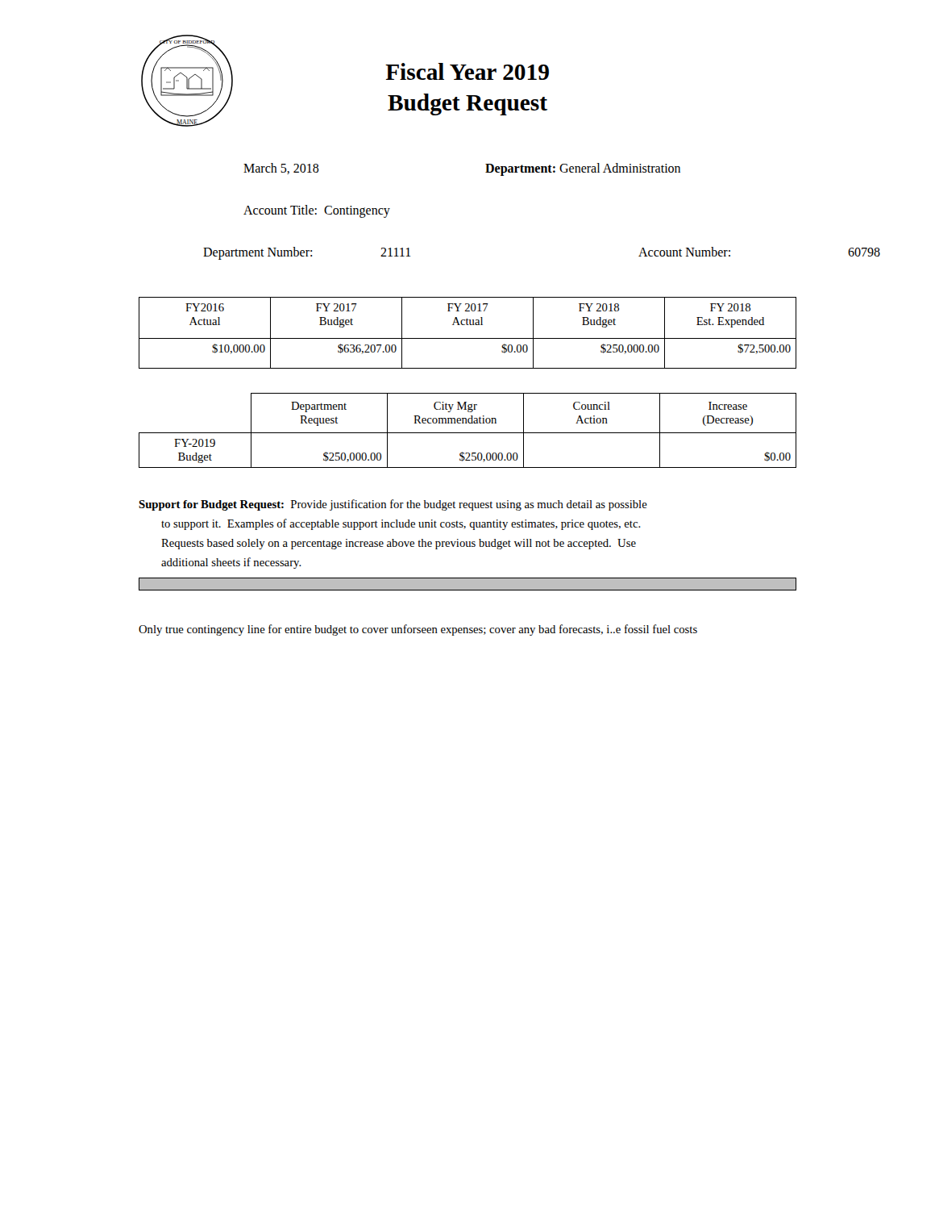CITY OF BIDDEFORD MAINE
Fiscal Year 2019
Budget Request
March 5, 2018
Department: General Administration
Account Title: Contingency
Department Number:
21111
Account Number:
60798
| FY2016 Actual | FY 2017 Budget | FY 2017 Actual | FY 2018 Budget | FY 2018 Est. Expended |
| --- | --- | --- | --- | --- |
| $10,000.00 | $636,207.00 | $0.00 | $250,000.00 | $72,500.00 |
| | Department Request | City Mgr Recommendation | Council Action | Increase (Decrease) |
| --- | --- | --- | --- | --- |
| FY-2019 Budget | $250,000.00 | $250,000.00 | | $0.00 |
Support for Budget Request: Provide justification for the budget request using as much detail as possible
to support it. Examples of acceptable support include unit costs, quantity estimates, price quotes, etc.
Requests based solely on a percentage increase above the previous budget will not be accepted. Use
additional sheets if necessary.
Only true contingency line for entire budget to cover unforseen expenses; cover any bad forecasts, i..e fossil fuel costs